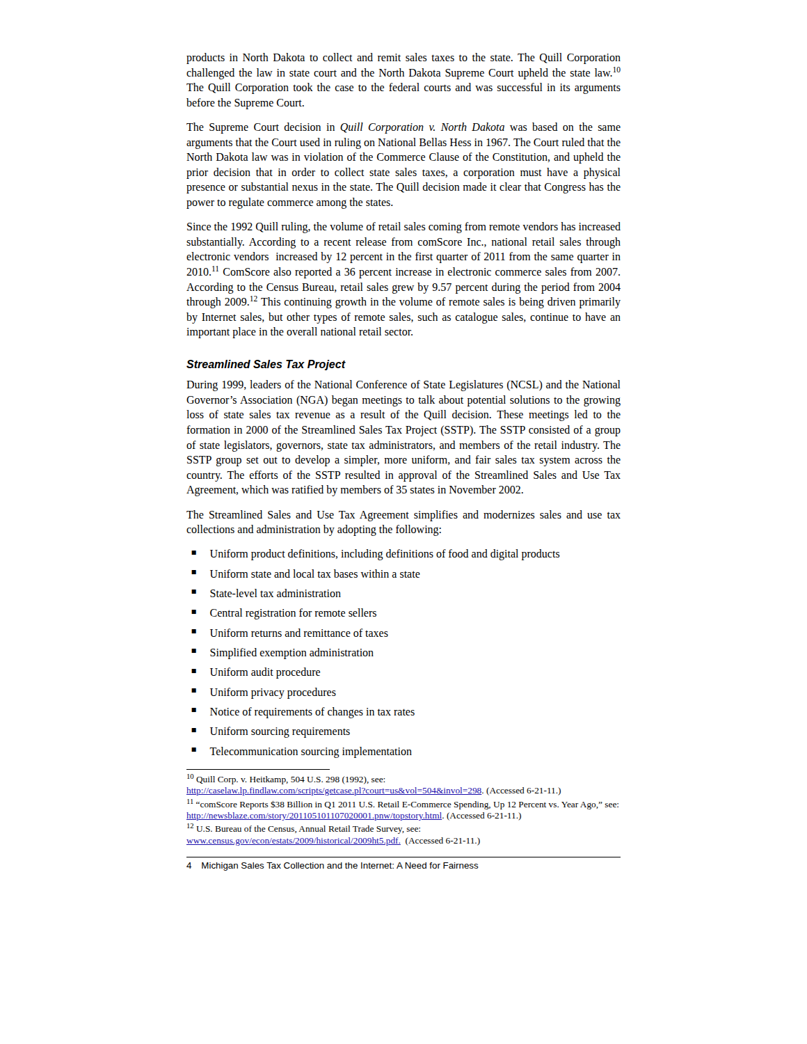products in North Dakota to collect and remit sales taxes to the state. The Quill Corporation challenged the law in state court and the North Dakota Supreme Court upheld the state law.10 The Quill Corporation took the case to the federal courts and was successful in its arguments before the Supreme Court.
The Supreme Court decision in Quill Corporation v. North Dakota was based on the same arguments that the Court used in ruling on National Bellas Hess in 1967. The Court ruled that the North Dakota law was in violation of the Commerce Clause of the Constitution, and upheld the prior decision that in order to collect state sales taxes, a corporation must have a physical presence or substantial nexus in the state. The Quill decision made it clear that Congress has the power to regulate commerce among the states.
Since the 1992 Quill ruling, the volume of retail sales coming from remote vendors has increased substantially. According to a recent release from comScore Inc., national retail sales through electronic vendors increased by 12 percent in the first quarter of 2011 from the same quarter in 2010.11 ComScore also reported a 36 percent increase in electronic commerce sales from 2007. According to the Census Bureau, retail sales grew by 9.57 percent during the period from 2004 through 2009.12 This continuing growth in the volume of remote sales is being driven primarily by Internet sales, but other types of remote sales, such as catalogue sales, continue to have an important place in the overall national retail sector.
Streamlined Sales Tax Project
During 1999, leaders of the National Conference of State Legislatures (NCSL) and the National Governor’s Association (NGA) began meetings to talk about potential solutions to the growing loss of state sales tax revenue as a result of the Quill decision. These meetings led to the formation in 2000 of the Streamlined Sales Tax Project (SSTP). The SSTP consisted of a group of state legislators, governors, state tax administrators, and members of the retail industry. The SSTP group set out to develop a simpler, more uniform, and fair sales tax system across the country. The efforts of the SSTP resulted in approval of the Streamlined Sales and Use Tax Agreement, which was ratified by members of 35 states in November 2002.
The Streamlined Sales and Use Tax Agreement simplifies and modernizes sales and use tax collections and administration by adopting the following:
Uniform product definitions, including definitions of food and digital products
Uniform state and local tax bases within a state
State-level tax administration
Central registration for remote sellers
Uniform returns and remittance of taxes
Simplified exemption administration
Uniform audit procedure
Uniform privacy procedures
Notice of requirements of changes in tax rates
Uniform sourcing requirements
Telecommunication sourcing implementation
10 Quill Corp. v. Heitkamp, 504 U.S. 298 (1992), see:
http://caselaw.lp.findlaw.com/scripts/getcase.pl?court=us&vol=504&invol=298. (Accessed 6-21-11.)
11 “comScore Reports $38 Billion in Q1 2011 U.S. Retail E-Commerce Spending, Up 12 Percent vs. Year Ago,” see:
http://newsblaze.com/story/201105101107020001.pnw/topstory.html. (Accessed 6-21-11.)
12 U.S. Bureau of the Census, Annual Retail Trade Survey, see:
www.census.gov/econ/estats/2009/historical/2009ht5.pdf. (Accessed 6-21-11.)
4 Michigan Sales Tax Collection and the Internet: A Need for Fairness